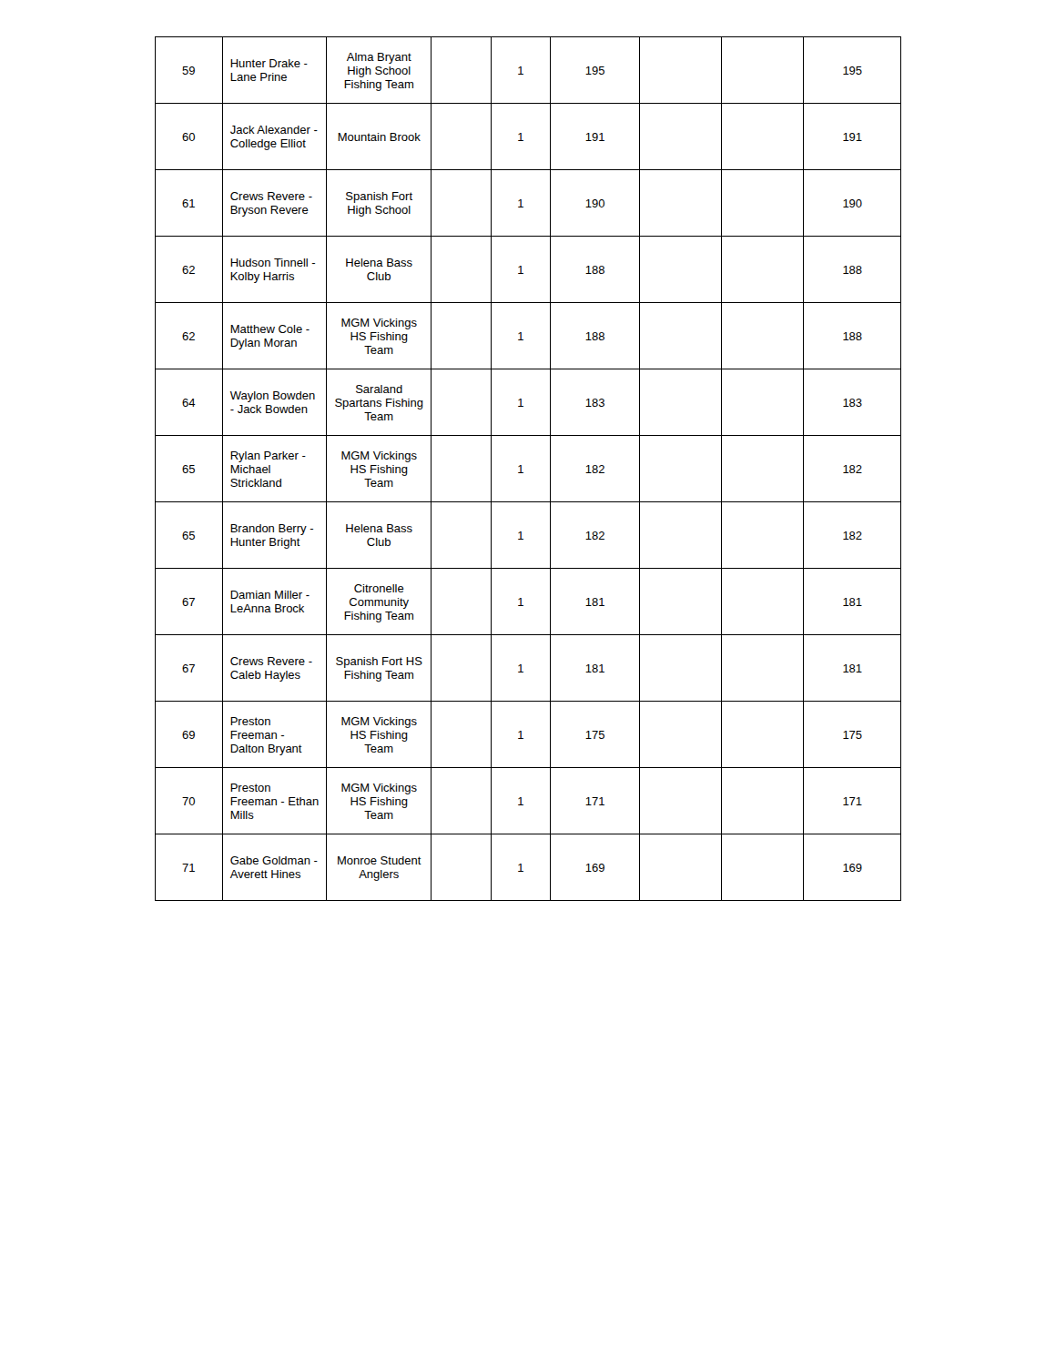| 59 | Hunter Drake - Lane Prine | Alma Bryant High School Fishing Team | | 1 | 195 | | | 195 |
| 60 | Jack Alexander - Colledge Elliot | Mountain Brook | | 1 | 191 | | | 191 |
| 61 | Crews Revere - Bryson Revere | Spanish Fort High School | | 1 | 190 | | | 190 |
| 62 | Hudson Tinnell - Kolby Harris | Helena Bass Club | | 1 | 188 | | | 188 |
| 62 | Matthew Cole - Dylan Moran | MGM Vickings HS Fishing Team | | 1 | 188 | | | 188 |
| 64 | Waylon Bowden - Jack Bowden | Saraland Spartans Fishing Team | | 1 | 183 | | | 183 |
| 65 | Rylan Parker - Michael Strickland | MGM Vickings HS Fishing Team | | 1 | 182 | | | 182 |
| 65 | Brandon Berry - Hunter Bright | Helena Bass Club | | 1 | 182 | | | 182 |
| 67 | Damian Miller - LeAnna Brock | Citronelle Community Fishing Team | | 1 | 181 | | | 181 |
| 67 | Crews Revere - Caleb Hayles | Spanish Fort HS Fishing Team | | 1 | 181 | | | 181 |
| 69 | Preston Freeman - Dalton Bryant | MGM Vickings HS Fishing Team | | 1 | 175 | | | 175 |
| 70 | Preston Freeman - Ethan Mills | MGM Vickings HS Fishing Team | | 1 | 171 | | | 171 |
| 71 | Gabe Goldman - Averett Hines | Monroe Student Anglers | | 1 | 169 | | | 169 |